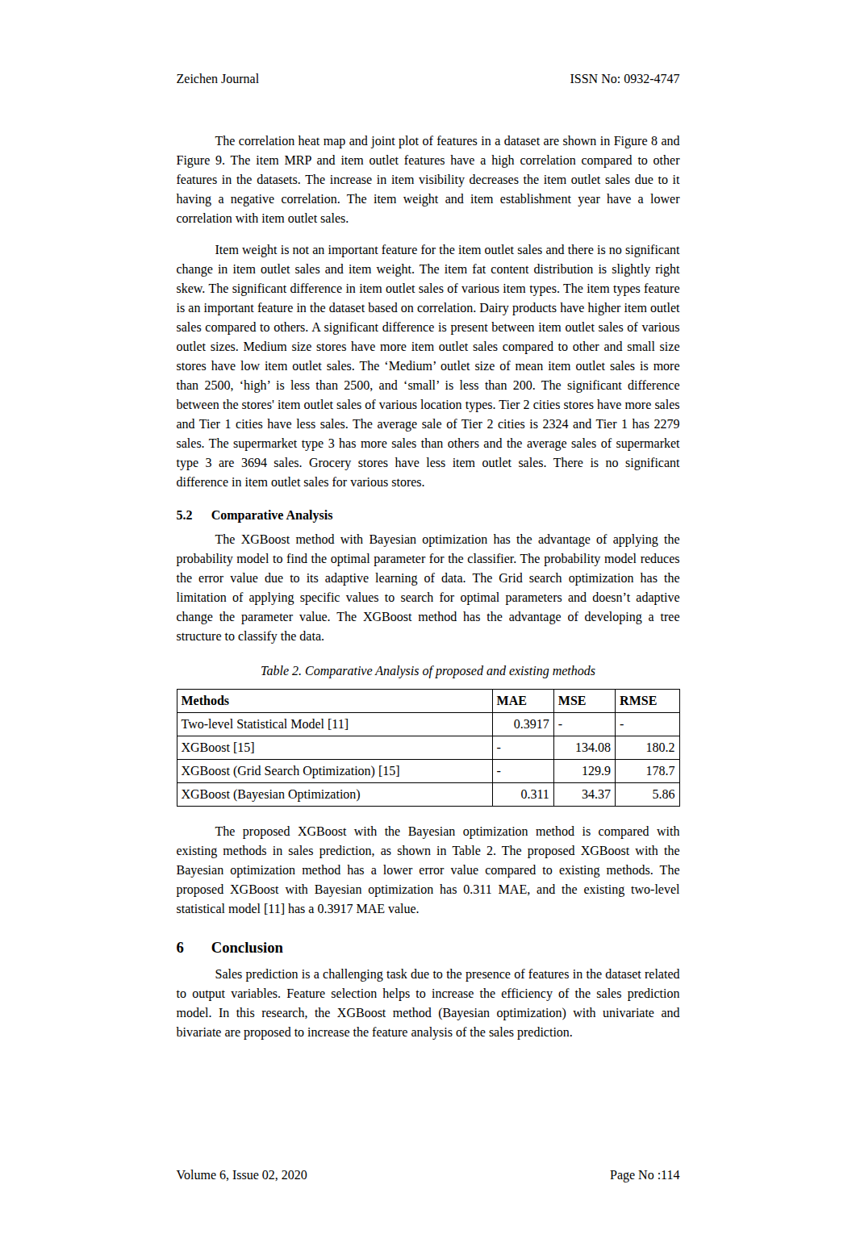Zeichen Journal
ISSN No: 0932-4747
The correlation heat map and joint plot of features in a dataset are shown in Figure 8 and Figure 9. The item MRP and item outlet features have a high correlation compared to other features in the datasets. The increase in item visibility decreases the item outlet sales due to it having a negative correlation. The item weight and item establishment year have a lower correlation with item outlet sales.
Item weight is not an important feature for the item outlet sales and there is no significant change in item outlet sales and item weight. The item fat content distribution is slightly right skew. The significant difference in item outlet sales of various item types. The item types feature is an important feature in the dataset based on correlation. Dairy products have higher item outlet sales compared to others. A significant difference is present between item outlet sales of various outlet sizes. Medium size stores have more item outlet sales compared to other and small size stores have low item outlet sales. The ‘Medium’ outlet size of mean item outlet sales is more than 2500, ‘high’ is less than 2500, and ‘small’ is less than 200. The significant difference between the stores' item outlet sales of various location types. Tier 2 cities stores have more sales and Tier 1 cities have less sales. The average sale of Tier 2 cities is 2324 and Tier 1 has 2279 sales. The supermarket type 3 has more sales than others and the average sales of supermarket type 3 are 3694 sales. Grocery stores have less item outlet sales. There is no significant difference in item outlet sales for various stores.
5.2 Comparative Analysis
The XGBoost method with Bayesian optimization has the advantage of applying the probability model to find the optimal parameter for the classifier. The probability model reduces the error value due to its adaptive learning of data. The Grid search optimization has the limitation of applying specific values to search for optimal parameters and doesn’t adaptive change the parameter value. The XGBoost method has the advantage of developing a tree structure to classify the data.
Table 2. Comparative Analysis of proposed and existing methods
| Methods | MAE | MSE | RMSE |
| --- | --- | --- | --- |
| Two-level Statistical Model [11] | 0.3917 | - | - |
| XGBoost [15] | - | 134.08 | 180.2 |
| XGBoost (Grid Search Optimization) [15] | - | 129.9 | 178.7 |
| XGBoost (Bayesian Optimization) | 0.311 | 34.37 | 5.86 |
The proposed XGBoost with the Bayesian optimization method is compared with existing methods in sales prediction, as shown in Table 2. The proposed XGBoost with the Bayesian optimization method has a lower error value compared to existing methods. The proposed XGBoost with Bayesian optimization has 0.311 MAE, and the existing two-level statistical model [11] has a 0.3917 MAE value.
6 Conclusion
Sales prediction is a challenging task due to the presence of features in the dataset related to output variables. Feature selection helps to increase the efficiency of the sales prediction model. In this research, the XGBoost method (Bayesian optimization) with univariate and bivariate are proposed to increase the feature analysis of the sales prediction.
Volume 6, Issue 02, 2020
Page No :114